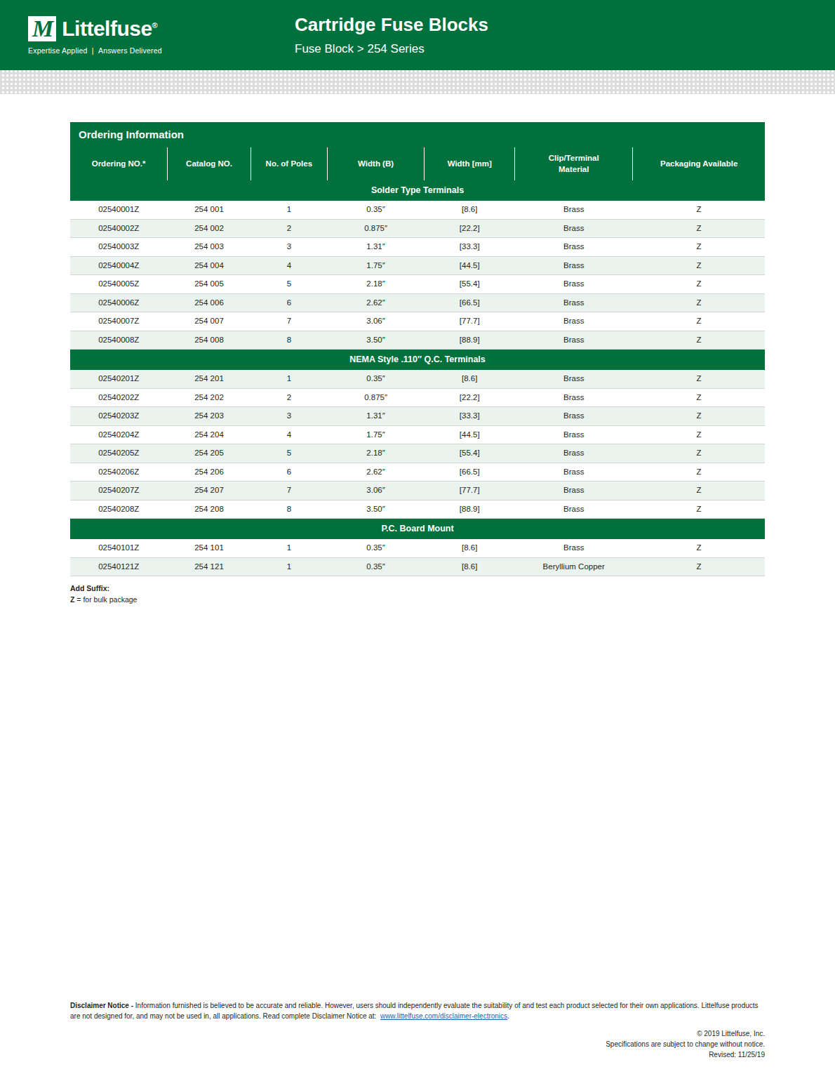M Littelfuse®
Expertise Applied | Answers Delivered
Cartridge Fuse Blocks
Fuse Block > 254 Series
Ordering Information
| Ordering NO.* | Catalog NO. | No. of Poles | Width (B) | Width [mm] | Clip/Terminal Material | Packaging Available |
| --- | --- | --- | --- | --- | --- | --- |
| Solder Type Terminals |
| 02540001Z | 254 001 | 1 | 0.35″ | [8.6] | Brass | Z |
| 02540002Z | 254 002 | 2 | 0.875″ | [22.2] | Brass | Z |
| 02540003Z | 254 003 | 3 | 1.31″ | [33.3] | Brass | Z |
| 02540004Z | 254 004 | 4 | 1.75″ | [44.5] | Brass | Z |
| 02540005Z | 254 005 | 5 | 2.18″ | [55.4] | Brass | Z |
| 02540006Z | 254 006 | 6 | 2.62″ | [66.5] | Brass | Z |
| 02540007Z | 254 007 | 7 | 3.06″ | [77.7] | Brass | Z |
| 02540008Z | 254 008 | 8 | 3.50″ | [88.9] | Brass | Z |
| NEMA Style .110″ Q.C. Terminals |
| 02540201Z | 254 201 | 1 | 0.35″ | [8.6] | Brass | Z |
| 02540202Z | 254 202 | 2 | 0.875″ | [22.2] | Brass | Z |
| 02540203Z | 254 203 | 3 | 1.31″ | [33.3] | Brass | Z |
| 02540204Z | 254 204 | 4 | 1.75″ | [44.5] | Brass | Z |
| 02540205Z | 254 205 | 5 | 2.18″ | [55.4] | Brass | Z |
| 02540206Z | 254 206 | 6 | 2.62″ | [66.5] | Brass | Z |
| 02540207Z | 254 207 | 7 | 3.06″ | [77.7] | Brass | Z |
| 02540208Z | 254 208 | 8 | 3.50″ | [88.9] | Brass | Z |
| P.C. Board Mount |
| 02540101Z | 254 101 | 1 | 0.35″ | [8.6] | Brass | Z |
| 02540121Z | 254 121 | 1 | 0.35″ | [8.6] | Beryllium Copper | Z |
Add Suffix: Z = for bulk package
Disclaimer Notice - Information furnished is believed to be accurate and reliable. However, users should independently evaluate the suitability of and test each product selected for their own applications. Littelfuse products are not designed for, and may not be used in, all applications. Read complete Disclaimer Notice at: www.littelfuse.com/disclaimer-electronics.
© 2019 Littelfuse, Inc.
Specifications are subject to change without notice.
Revised: 11/25/19